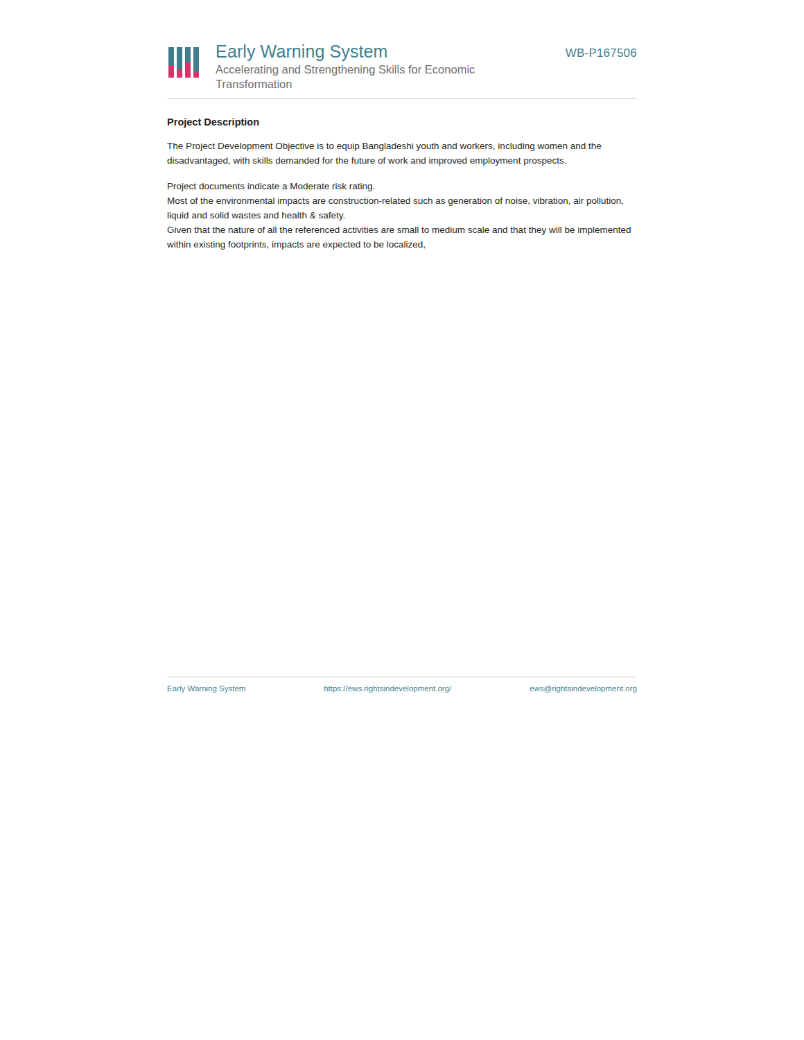Early Warning System
Accelerating and Strengthening Skills for Economic Transformation
WB-P167506
Project Description
The Project Development Objective is to equip Bangladeshi youth and workers, including women and the disadvantaged, with skills demanded for the future of work and improved employment prospects.
Project documents indicate a Moderate risk rating.
Most of the environmental impacts are construction-related such as generation of noise, vibration, air pollution, liquid and solid wastes and health & safety.
Given that the nature of all the referenced activities are small to medium scale and that they will be implemented within existing footprints, impacts are expected to be localized,
Early Warning System https://ews.rightsindevelopment.org/ ews@rightsindevelopment.org